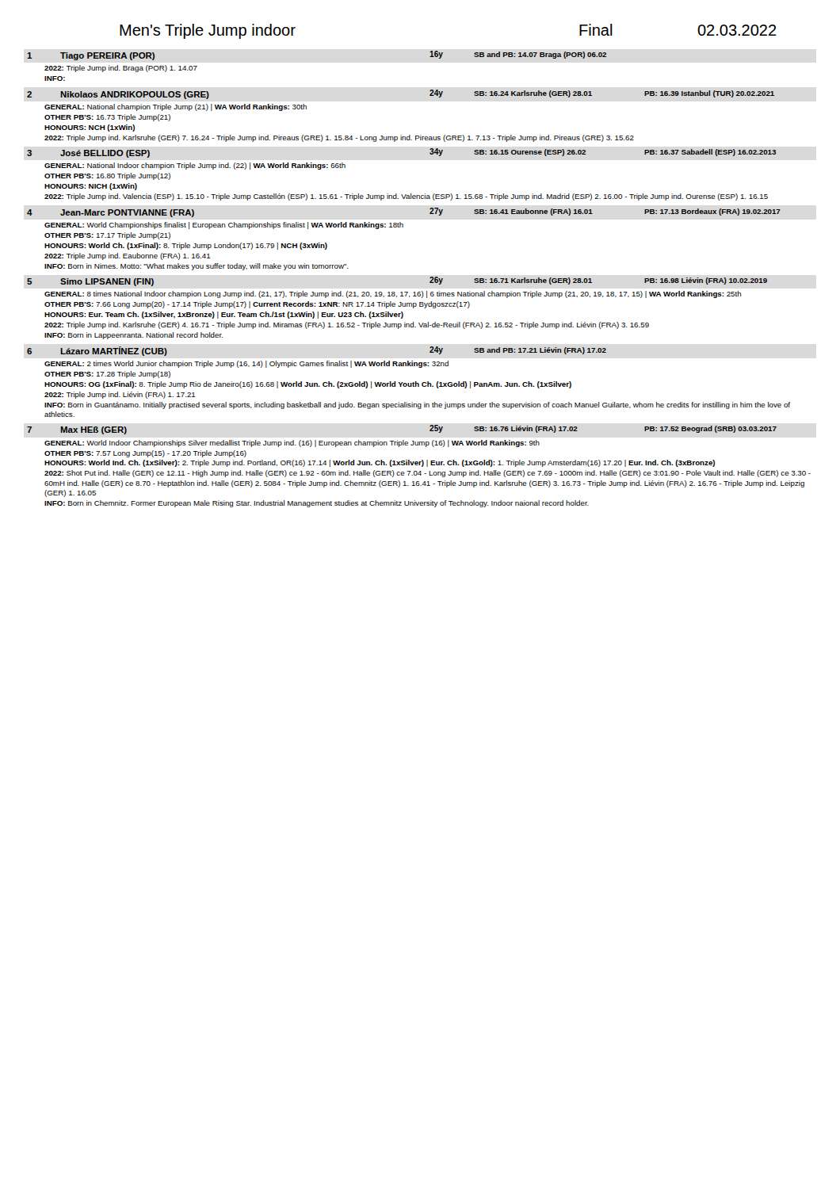Men's Triple Jump indoor
Final
02.03.2022
| 1 | Tiago PEREIRA (POR) | 16y | SB and PB: 14.07 Braga (POR) 06.02 |
| | 2022: Triple Jump ind. Braga (POR) 1. 14.07 INFO: |
| 2 | Nikolaos ANDRIKOPOULOS (GRE) | 24y | SB: 16.24 Karlsruhe (GER) 28.01 PB: 16.39 Istanbul (TUR) 20.02.2021 |
| | GENERAL: National champion Triple Jump (21) / WA World Rankings: 30th OTHER PB'S: 16.73 Triple Jump(21) HONOURS: NCH (1xWin) 2022: Triple Jump ind. Karlsruhe (GER) 7. 16.24 - Triple Jump ind. Pireaus (GRE) 1. 15.84 - Long Jump ind. Pireaus (GRE) 1. 7.13 - Triple Jump ind. Pireaus (GRE) 3. 15.62 |
| 3 | José BELLIDO (ESP) | 34y | SB: 16.15 Ourense (ESP) 26.02 PB: 16.37 Sabadell (ESP) 16.02.2013 |
| | GENERAL: National Indoor champion Triple Jump ind. (22) / WA World Rankings: 66th OTHER PB'S: 16.80 Triple Jump(12) HONOURS: NICH (1xWin) 2022: Triple Jump ind. Valencia (ESP) 1. 15.10 - Triple Jump Castellón (ESP) 1. 15.61 - Triple Jump ind. Valencia (ESP) 1. 15.68 - Triple Jump ind. Madrid (ESP) 2. 16.00 - Triple Jump ind. Ourense (ESP) 1. 16.15 |
| 4 | Jean-Marc PONTVIANNE (FRA) | 27y | SB: 16.41 Eaubonne (FRA) 16.01 PB: 17.13 Bordeaux (FRA) 19.02.2017 |
| | GENERAL: World Championships finalist / European Championships finalist / WA World Rankings: 18th OTHER PB'S: 17.17 Triple Jump(21) HONOURS: World Ch. (1xFinal): 8. Triple Jump London(17) 16.79 / NCH (3xWin) 2022: Triple Jump ind. Eaubonne (FRA) 1. 16.41 INFO: Born in Nimes. Motto: "What makes you suffer today, will make you win tomorrow". |
| 5 | Simo LIPSANEN (FIN) | 26y | SB: 16.71 Karlsruhe (GER) 28.01 PB: 16.98 Liévin (FRA) 10.02.2019 |
| | GENERAL: 8 times National Indoor champion Long Jump ind. (21, 17), Triple Jump ind. (21, 20, 19, 18, 17, 16) / 6 times National champion Triple Jump (21, 20, 19, 18, 17, 15) / WA World Rankings: 25th OTHER PB'S: 7.66 Long Jump(20) - 17.14 Triple Jump(17) / Current Records: 1xNR : NR 17.14 Triple Jump Bydgoszcz(17) HONOURS: Eur. Team Ch. (1xSilver, 1xBronze) / Eur. Team Ch./1st (1xWin) / Eur. U23 Ch. (1xSilver) 2022: Triple Jump ind. Karlsruhe (GER) 4. 16.71 - Triple Jump ind. Miramas (FRA) 1. 16.52 - Triple Jump ind. Val-de-Reuil (FRA) 2. 16.52 - Triple Jump ind. Liévin (FRA) 3. 16.59 INFO: Born in Lappeenranta. National record holder. |
| 6 | Lázaro MARTÍNEZ (CUB) | 24y | SB and PB: 17.21 Liévin (FRA) 17.02 |
| | GENERAL: 2 times World Junior champion Triple Jump (16, 14) / Olympic Games finalist / WA World Rankings: 32nd OTHER PB'S: 17.28 Triple Jump(18) HONOURS: OG (1xFinal): 8. Triple Jump Rio de Janeiro(16) 16.68 / World Jun. Ch. (2xGold) / World Youth Ch. (1xGold) / PanAm. Jun. Ch. (1xSilver) 2022: Triple Jump ind. Liévin (FRA) 1. 17.21 INFO: Born in Guantánamo. Initially practised several sports, including basketball and judo. Began specialising in the jumps under the supervision of coach Manuel Guilarte, whom he credits for instilling in him the love of athletics. |
| 7 | Max HEß (GER) | 25y | SB: 16.76 Liévin (FRA) 17.02 PB: 17.52 Beograd (SRB) 03.03.2017 |
| | GENERAL: World Indoor Championships Silver medallist Triple Jump ind. (16) / European champion Triple Jump (16) / WA World Rankings: 9th OTHER PB'S: 7.57 Long Jump(15) - 17.20 Triple Jump(16) HONOURS: World Ind. Ch. (1xSilver): 2. Triple Jump ind. Portland, OR(16) 17.14 / World Jun. Ch. (1xSilver) / Eur. Ch. (1xGold): 1. Triple Jump Amsterdam(16) 17.20 / Eur. Ind. Ch. (3xBronze) 2022: Shot Put ind. Halle (GER) ce 12.11 - High Jump ind. Halle (GER) ce 1.92 - 60m ind. Halle (GER) ce 7.04 - Long Jump ind. Halle (GER) ce 7.69 - 1000m ind. Halle (GER) ce 3:01.90 - Pole Vault ind. Halle (GER) ce 3.30 - 60mH ind. Halle (GER) ce 8.70 - Heptathlon ind. Halle (GER) 2. 5084 - Triple Jump ind. Chemnitz (GER) 1. 16.41 - Triple Jump ind. Karlsruhe (GER) 3. 16.73 - Triple Jump ind. Liévin (FRA) 2. 16.76 - Triple Jump ind. Leipzig (GER) 1. 16.05 INFO: Born in Chemnitz. Former European Male Rising Star. Industrial Management studies at Chemnitz University of Technology. Indoor naional record holder. |